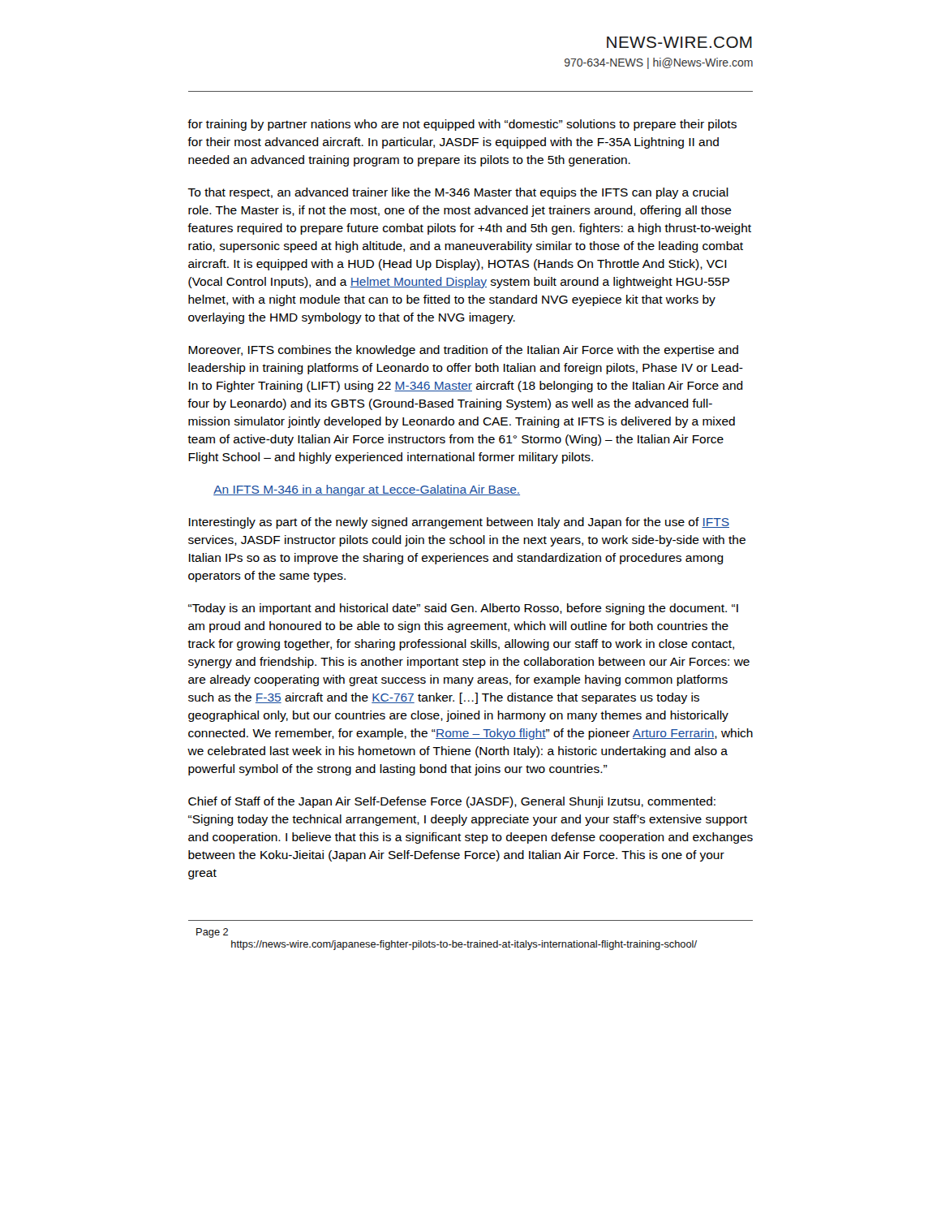NEWS-WIRE.COM
970-634-NEWS | hi@News-Wire.com
for training by partner nations who are not equipped with “domestic” solutions to prepare their pilots for their most advanced aircraft. In particular, JASDF is equipped with the F-35A Lightning II and needed an advanced training program to prepare its pilots to the 5th generation.
To that respect, an advanced trainer like the M-346 Master that equips the IFTS can play a crucial role. The Master is, if not the most, one of the most advanced jet trainers around, offering all those features required to prepare future combat pilots for +4th and 5th gen. fighters: a high thrust-to-weight ratio, supersonic speed at high altitude, and a maneuverability similar to those of the leading combat aircraft. It is equipped with a HUD (Head Up Display), HOTAS (Hands On Throttle And Stick), VCI (Vocal Control Inputs), and a Helmet Mounted Display system built around a lightweight HGU-55P helmet, with a night module that can to be fitted to the standard NVG eyepiece kit that works by overlaying the HMD symbology to that of the NVG imagery.
Moreover, IFTS combines the knowledge and tradition of the Italian Air Force with the expertise and leadership in training platforms of Leonardo to offer both Italian and foreign pilots, Phase IV or Lead-In to Fighter Training (LIFT) using 22 M-346 Master aircraft (18 belonging to the Italian Air Force and four by Leonardo) and its GBTS (Ground-Based Training System) as well as the advanced full-mission simulator jointly developed by Leonardo and CAE. Training at IFTS is delivered by a mixed team of active-duty Italian Air Force instructors from the 61° Stormo (Wing) – the Italian Air Force Flight School – and highly experienced international former military pilots.
An IFTS M-346 in a hangar at Lecce-Galatina Air Base.
Interestingly as part of the newly signed arrangement between Italy and Japan for the use of IFTS services, JASDF instructor pilots could join the school in the next years, to work side-by-side with the Italian IPs so as to improve the sharing of experiences and standardization of procedures among operators of the same types.
“Today is an important and historical date” said Gen. Alberto Rosso, before signing the document. “I am proud and honoured to be able to sign this agreement, which will outline for both countries the track for growing together, for sharing professional skills, allowing our staff to work in close contact, synergy and friendship. This is another important step in the collaboration between our Air Forces: we are already cooperating with great success in many areas, for example having common platforms such as the F-35 aircraft and the KC-767 tanker. […] The distance that separates us today is geographical only, but our countries are close, joined in harmony on many themes and historically connected. We remember, for example, the “Rome – Tokyo flight” of the pioneer Arturo Ferrarin, which we celebrated last week in his hometown of Thiene (North Italy): a historic undertaking and also a powerful symbol of the strong and lasting bond that joins our two countries.”
Chief of Staff of the Japan Air Self-Defense Force (JASDF), General Shunji Izutsu, commented: “Signing today the technical arrangement, I deeply appreciate your and your staff’s extensive support and cooperation. I believe that this is a significant step to deepen defense cooperation and exchanges between the Koku-Jieitai (Japan Air Self-Defense Force) and Italian Air Force. This is one of your great
Page 2
https://news-wire.com/japanese-fighter-pilots-to-be-trained-at-italys-international-flight-training-school/